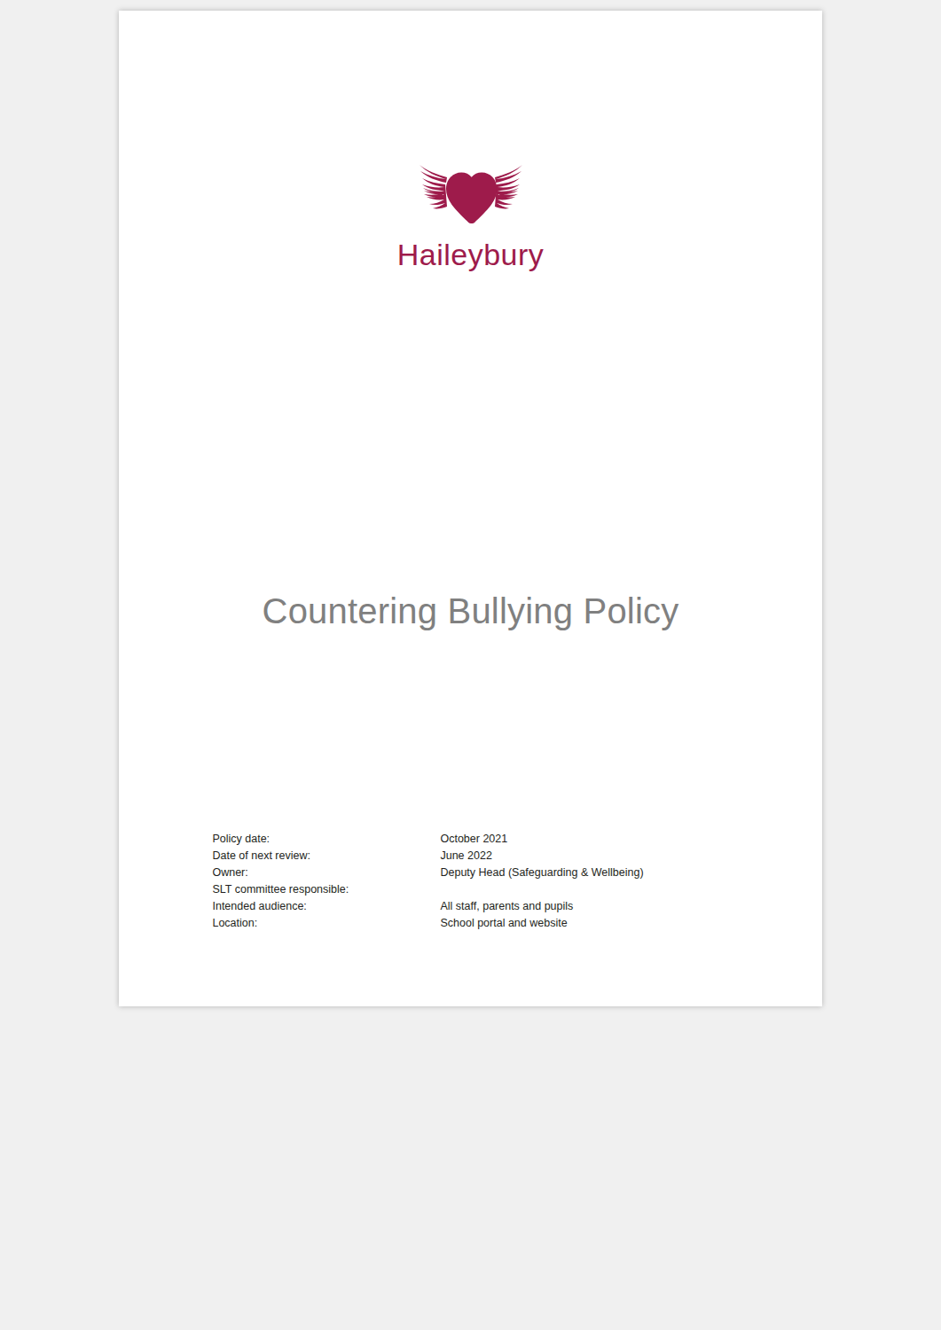Haileybury
Countering Bullying Policy
| Policy date: | October 2021 |
| Date of next review: | June 2022 |
| Owner: | Deputy Head (Safeguarding & Wellbeing) |
| SLT committee responsible: | |
| Intended audience: | All staff, parents and pupils |
| Location: | School portal and website |